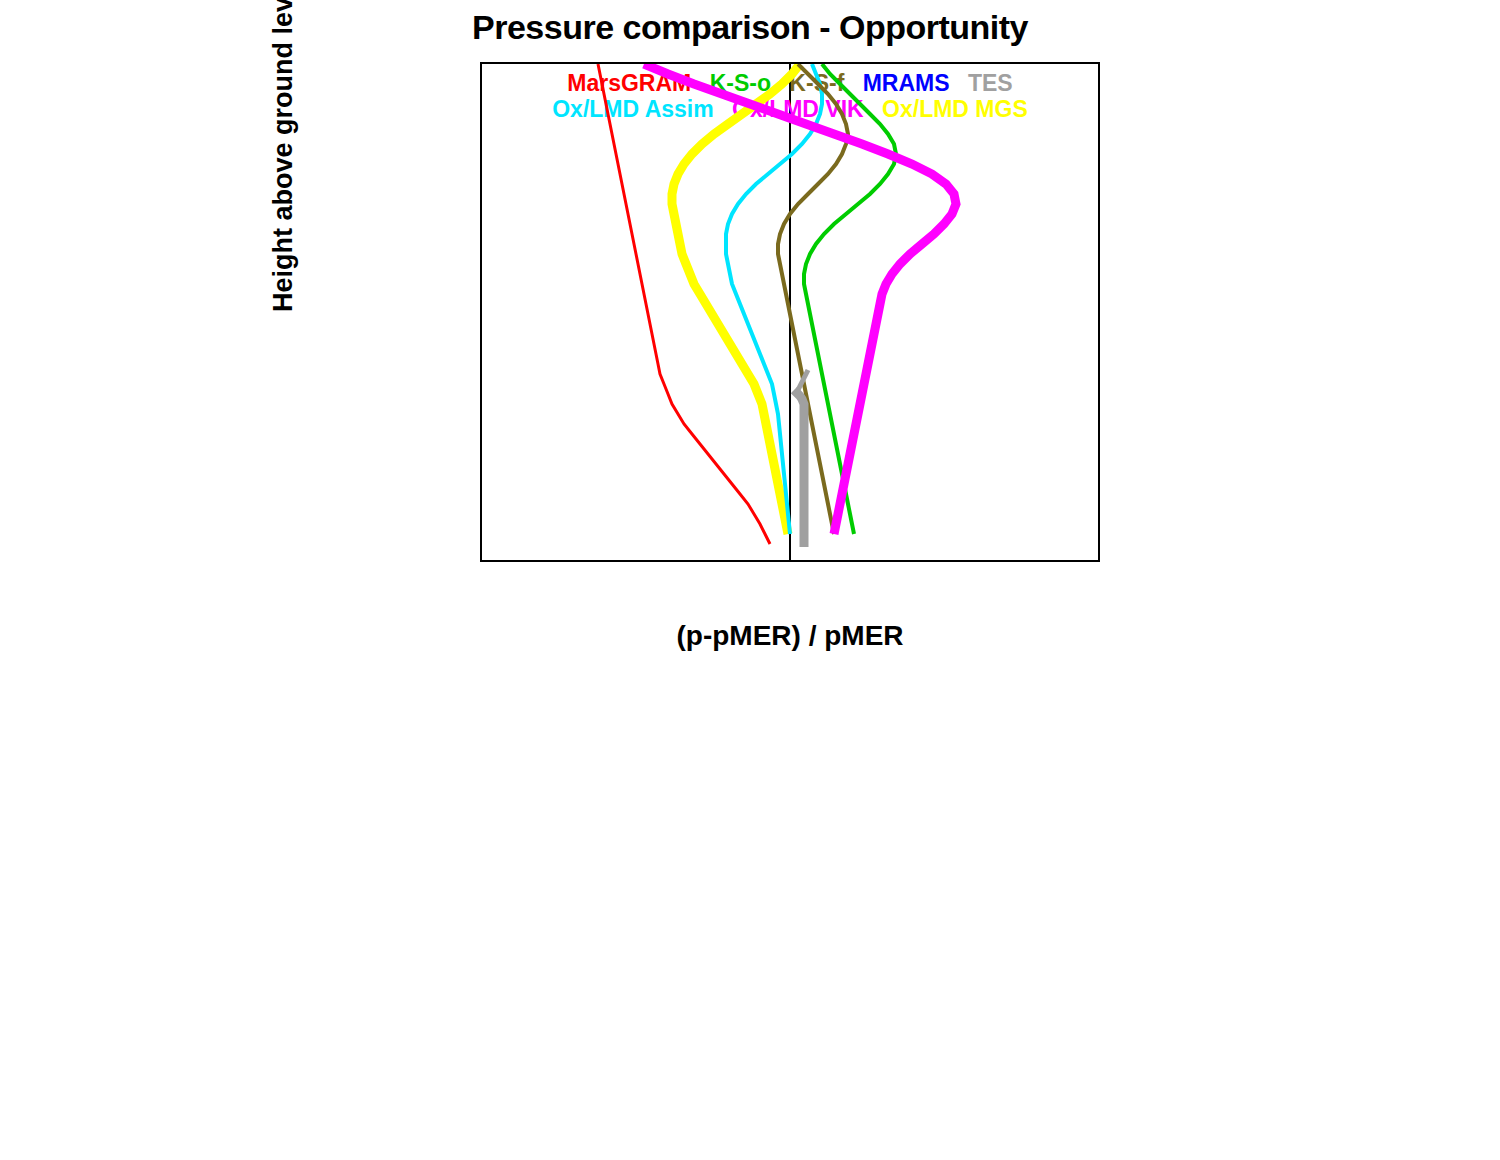Pressure comparison - Opportunity
Height above ground level (km)
MarsGRAM K-S-o K-S-f MRAMS TES Ox/LMD Assim Ox/LMD VIK Ox/LMD MGS
140
120
100
80
60
40
20
0
-1.0
-0.5
0.0
0.5
1.0
(p-pMER) / pMER